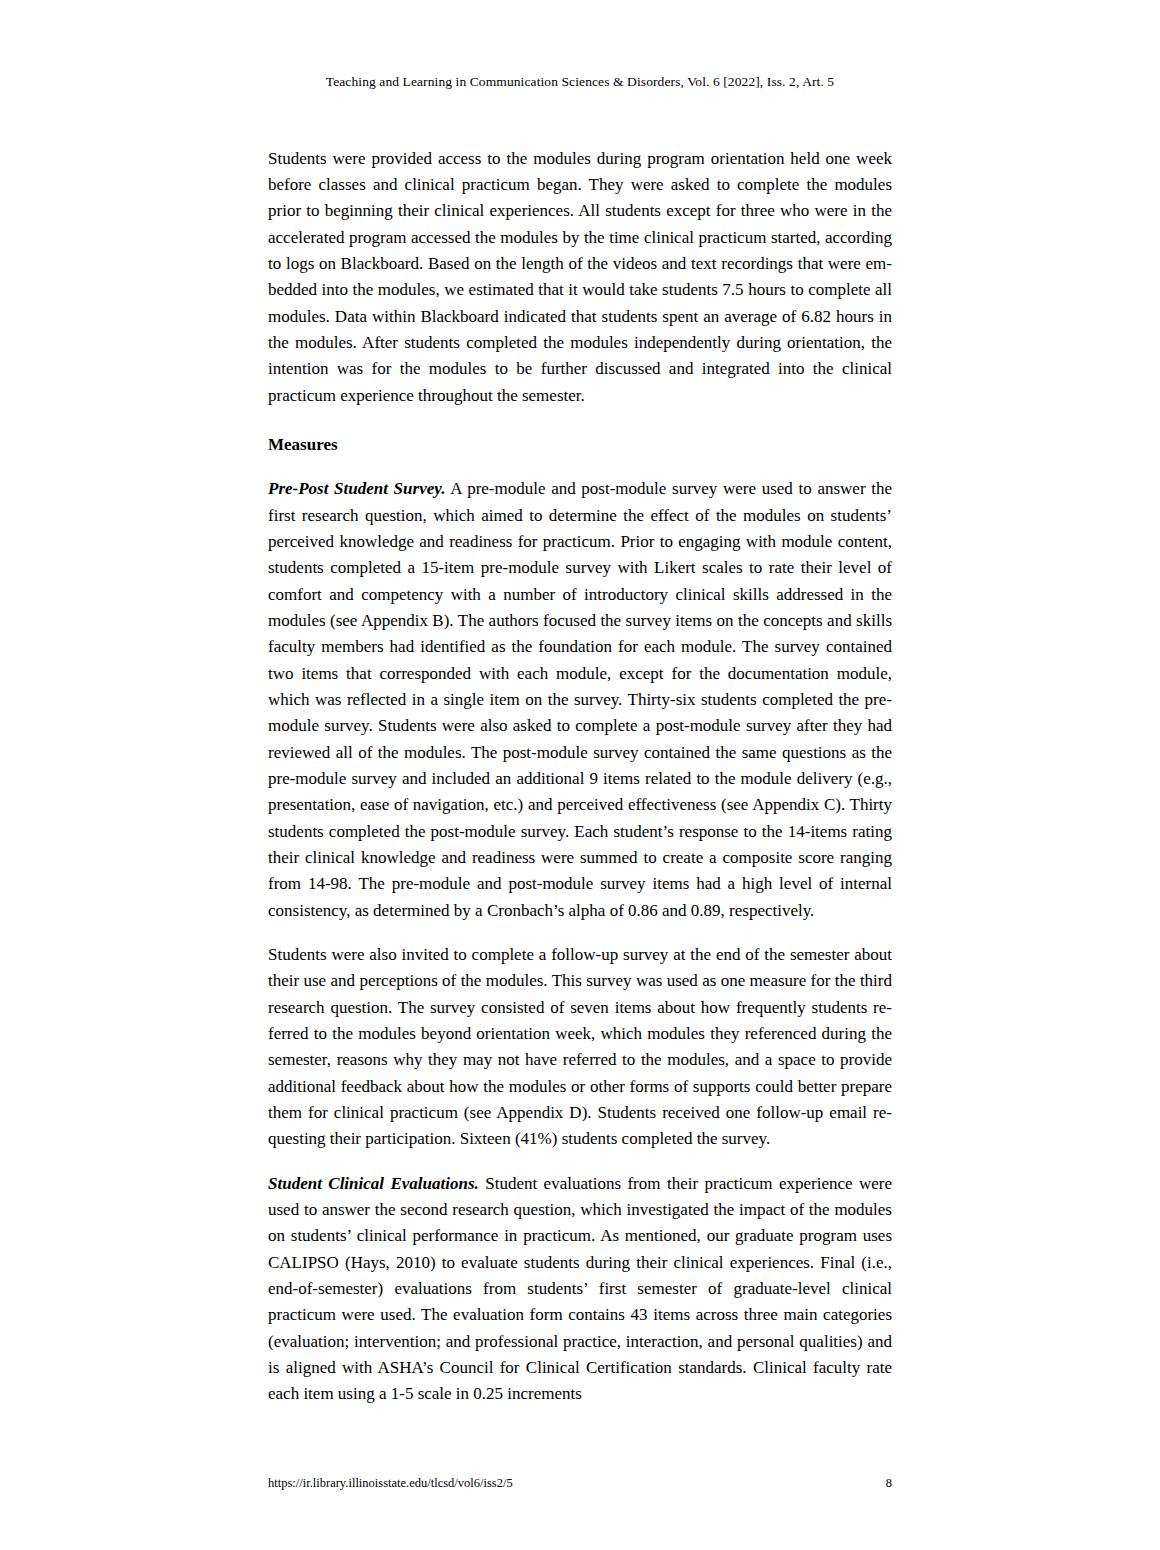Teaching and Learning in Communication Sciences & Disorders, Vol. 6 [2022], Iss. 2, Art. 5
Students were provided access to the modules during program orientation held one week before classes and clinical practicum began. They were asked to complete the modules prior to beginning their clinical experiences. All students except for three who were in the accelerated program accessed the modules by the time clinical practicum started, according to logs on Blackboard. Based on the length of the videos and text recordings that were embedded into the modules, we estimated that it would take students 7.5 hours to complete all modules. Data within Blackboard indicated that students spent an average of 6.82 hours in the modules. After students completed the modules independently during orientation, the intention was for the modules to be further discussed and integrated into the clinical practicum experience throughout the semester.
Measures
Pre-Post Student Survey. A pre-module and post-module survey were used to answer the first research question, which aimed to determine the effect of the modules on students’ perceived knowledge and readiness for practicum. Prior to engaging with module content, students completed a 15-item pre-module survey with Likert scales to rate their level of comfort and competency with a number of introductory clinical skills addressed in the modules (see Appendix B). The authors focused the survey items on the concepts and skills faculty members had identified as the foundation for each module. The survey contained two items that corresponded with each module, except for the documentation module, which was reflected in a single item on the survey. Thirty-six students completed the pre-module survey. Students were also asked to complete a post-module survey after they had reviewed all of the modules. The post-module survey contained the same questions as the pre-module survey and included an additional 9 items related to the module delivery (e.g., presentation, ease of navigation, etc.) and perceived effectiveness (see Appendix C). Thirty students completed the post-module survey. Each student’s response to the 14-items rating their clinical knowledge and readiness were summed to create a composite score ranging from 14-98. The pre-module and post-module survey items had a high level of internal consistency, as determined by a Cronbach’s alpha of 0.86 and 0.89, respectively.
Students were also invited to complete a follow-up survey at the end of the semester about their use and perceptions of the modules. This survey was used as one measure for the third research question. The survey consisted of seven items about how frequently students referred to the modules beyond orientation week, which modules they referenced during the semester, reasons why they may not have referred to the modules, and a space to provide additional feedback about how the modules or other forms of supports could better prepare them for clinical practicum (see Appendix D). Students received one follow-up email requesting their participation. Sixteen (41%) students completed the survey.
Student Clinical Evaluations. Student evaluations from their practicum experience were used to answer the second research question, which investigated the impact of the modules on students’ clinical performance in practicum. As mentioned, our graduate program uses CALIPSO (Hays, 2010) to evaluate students during their clinical experiences. Final (i.e., end-of-semester) evaluations from students’ first semester of graduate-level clinical practicum were used. The evaluation form contains 43 items across three main categories (evaluation; intervention; and professional practice, interaction, and personal qualities) and is aligned with ASHA’s Council for Clinical Certification standards. Clinical faculty rate each item using a 1-5 scale in 0.25 increments
https://ir.library.illinoisstate.edu/tlcsd/vol6/iss2/5 8